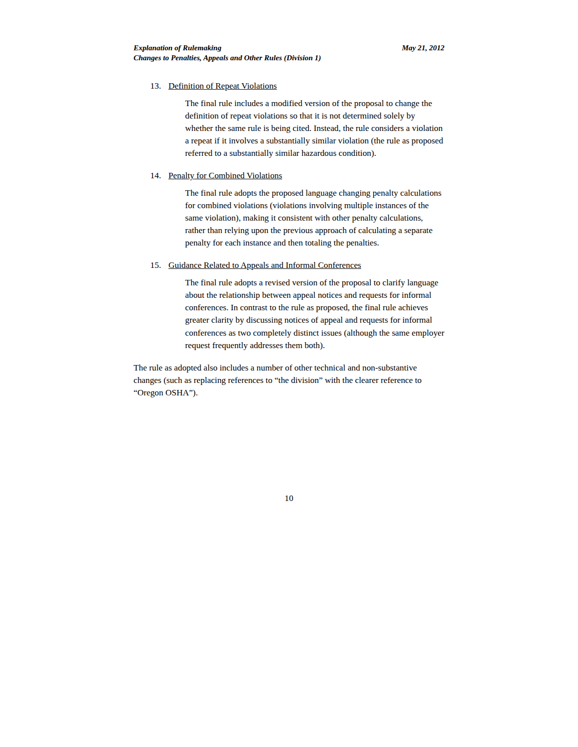Explanation of Rulemaking
Changes to Penalties, Appeals and Other Rules (Division 1)
May 21, 2012
13. Definition of Repeat Violations
The final rule includes a modified version of the proposal to change the definition of repeat violations so that it is not determined solely by whether the same rule is being cited. Instead, the rule considers a violation a repeat if it involves a substantially similar violation (the rule as proposed referred to a substantially similar hazardous condition).
14. Penalty for Combined Violations
The final rule adopts the proposed language changing penalty calculations for combined violations (violations involving multiple instances of the same violation), making it consistent with other penalty calculations, rather than relying upon the previous approach of calculating a separate penalty for each instance and then totaling the penalties.
15. Guidance Related to Appeals and Informal Conferences
The final rule adopts a revised version of the proposal to clarify language about the relationship between appeal notices and requests for informal conferences. In contrast to the rule as proposed, the final rule achieves greater clarity by discussing notices of appeal and requests for informal conferences as two completely distinct issues (although the same employer request frequently addresses them both).
The rule as adopted also includes a number of other technical and non-substantive changes (such as replacing references to “the division” with the clearer reference to “Oregon OSHA”).
10